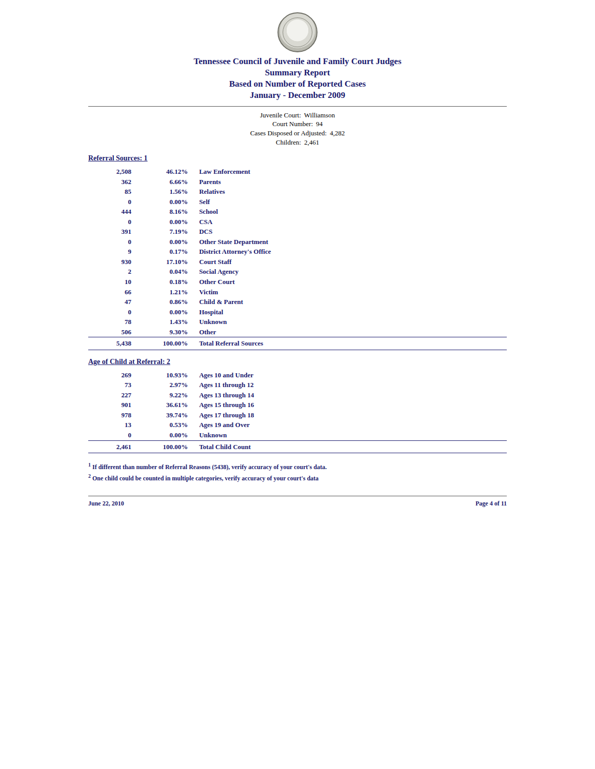Tennessee Council of Juvenile and Family Court Judges
Summary Report
Based on Number of Reported Cases
January - December 2009
Juvenile Court: Williamson
Court Number: 94
Cases Disposed or Adjusted: 4,282
Children: 2,461
Referral Sources: 1
| 2,508 | 46.12% | Law Enforcement |
| 362 | 6.66% | Parents |
| 85 | 1.56% | Relatives |
| 0 | 0.00% | Self |
| 444 | 8.16% | School |
| 0 | 0.00% | CSA |
| 391 | 7.19% | DCS |
| 0 | 0.00% | Other State Department |
| 9 | 0.17% | District Attorney's Office |
| 930 | 17.10% | Court Staff |
| 2 | 0.04% | Social Agency |
| 10 | 0.18% | Other Court |
| 66 | 1.21% | Victim |
| 47 | 0.86% | Child & Parent |
| 0 | 0.00% | Hospital |
| 78 | 1.43% | Unknown |
| 506 | 9.30% | Other |
| 5,438 | 100.00% | Total Referral Sources |
Age of Child at Referral: 2
| 269 | 10.93% | Ages 10 and Under |
| 73 | 2.97% | Ages 11 through 12 |
| 227 | 9.22% | Ages 13 through 14 |
| 901 | 36.61% | Ages 15 through 16 |
| 978 | 39.74% | Ages 17 through 18 |
| 13 | 0.53% | Ages 19 and Over |
| 0 | 0.00% | Unknown |
| 2,461 | 100.00% | Total Child Count |
1 If different than number of Referral Reasons (5438), verify accuracy of your court's data.
2 One child could be counted in multiple categories, verify accuracy of your court's data
June 22, 2010
Page 4 of 11